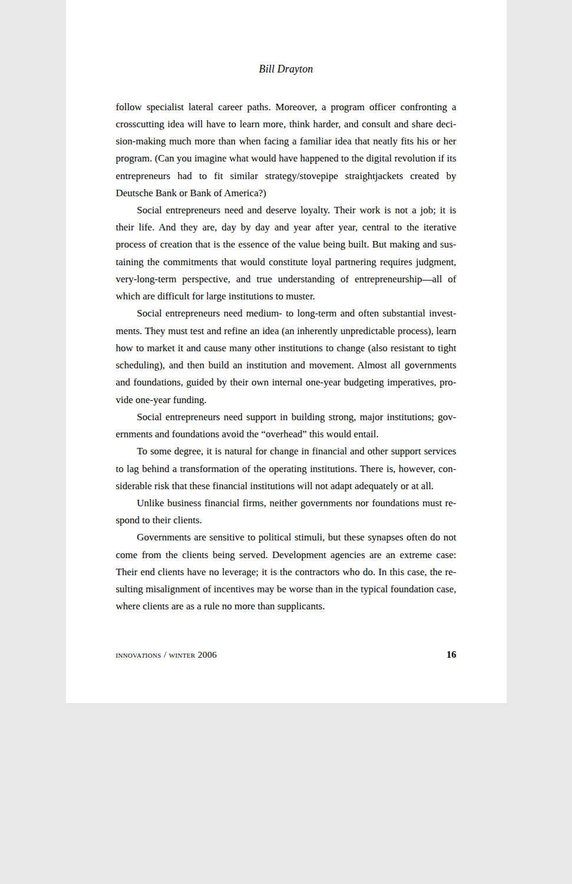Bill Drayton
follow specialist lateral career paths. Moreover, a program officer confronting a crosscutting idea will have to learn more, think harder, and consult and share decision-making much more than when facing a familiar idea that neatly fits his or her program. (Can you imagine what would have happened to the digital revolution if its entrepreneurs had to fit similar strategy/stovepipe straightjackets created by Deutsche Bank or Bank of America?)
Social entrepreneurs need and deserve loyalty. Their work is not a job; it is their life. And they are, day by day and year after year, central to the iterative process of creation that is the essence of the value being built. But making and sustaining the commitments that would constitute loyal partnering requires judgment, very-long-term perspective, and true understanding of entrepreneurship—all of which are difficult for large institutions to muster.
Social entrepreneurs need medium- to long-term and often substantial investments. They must test and refine an idea (an inherently unpredictable process), learn how to market it and cause many other institutions to change (also resistant to tight scheduling), and then build an institution and movement. Almost all governments and foundations, guided by their own internal one-year budgeting imperatives, provide one-year funding.
Social entrepreneurs need support in building strong, major institutions; governments and foundations avoid the “overhead” this would entail.
To some degree, it is natural for change in financial and other support services to lag behind a transformation of the operating institutions. There is, however, considerable risk that these financial institutions will not adapt adequately or at all.
Unlike business financial firms, neither governments nor foundations must respond to their clients.
Governments are sensitive to political stimuli, but these synapses often do not come from the clients being served. Development agencies are an extreme case: Their end clients have no leverage; it is the contractors who do. In this case, the resulting misalignment of incentives may be worse than in the typical foundation case, where clients are as a rule no more than supplicants.
innovations / winter 2006 16